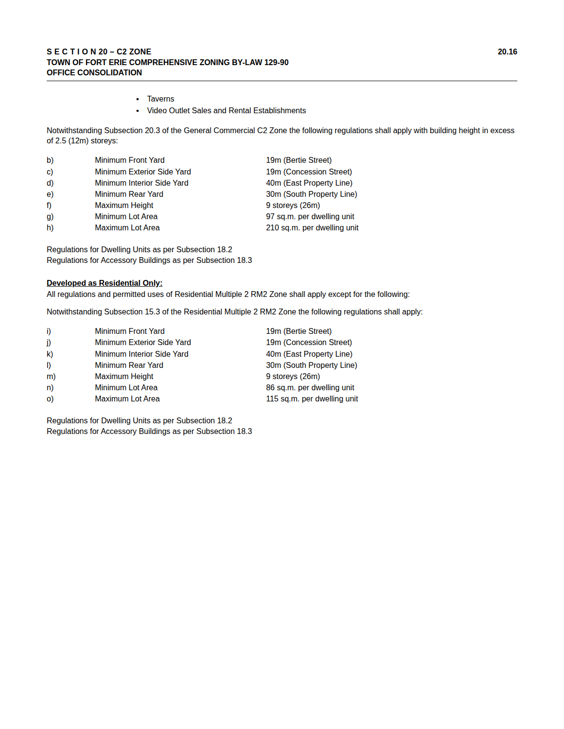S E C T I O N 20 – C2 ZONE 20.16
TOWN OF FORT ERIE COMPREHENSIVE ZONING BY-LAW 129-90
OFFICE CONSOLIDATION
Taverns
Video Outlet Sales and Rental Establishments
Notwithstanding Subsection 20.3 of the General Commercial C2 Zone the following regulations shall apply with building height in excess of 2.5 (12m) storeys:
| b) | Minimum Front Yard | 19m (Bertie Street) |
| c) | Minimum Exterior Side Yard | 19m (Concession Street) |
| d) | Minimum Interior Side Yard | 40m (East Property Line) |
| e) | Minimum Rear Yard | 30m (South Property Line) |
| f) | Maximum Height | 9 storeys (26m) |
| g) | Minimum Lot Area | 97 sq.m. per dwelling unit |
| h) | Maximum Lot Area | 210 sq.m. per dwelling unit |
Regulations for Dwelling Units as per Subsection 18.2
Regulations for Accessory Buildings as per Subsection 18.3
Developed as Residential Only:
All regulations and permitted uses of Residential Multiple 2 RM2 Zone shall apply except for the following:
Notwithstanding Subsection 15.3 of the Residential Multiple 2 RM2 Zone the following regulations shall apply:
| i) | Minimum Front Yard | 19m (Bertie Street) |
| j) | Minimum Exterior Side Yard | 19m (Concession Street) |
| k) | Minimum Interior Side Yard | 40m (East Property Line) |
| l) | Minimum Rear Yard | 30m (South Property Line) |
| m) | Maximum Height | 9 storeys (26m) |
| n) | Minimum Lot Area | 86 sq.m. per dwelling unit |
| o) | Maximum Lot Area | 115 sq.m. per dwelling unit |
Regulations for Dwelling Units as per Subsection 18.2
Regulations for Accessory Buildings as per Subsection 18.3